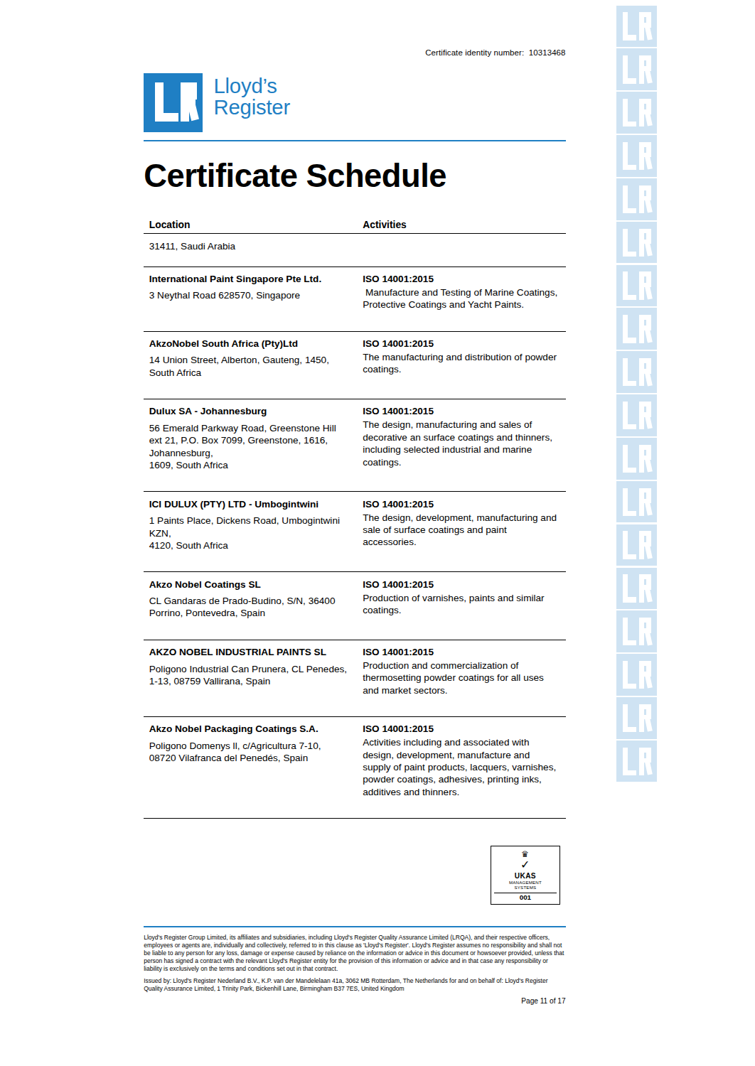Certificate identity number: 10313468
Lloyd’sRegister
Certificate Schedule
| Location | Activities |
| --- | --- |
| 31411, Saudi Arabia | |
| International Paint Singapore Pte Ltd. 3 Neythal Road 628570, Singapore | ISO 14001:2015 Manufacture and Testing of Marine Coatings, Protective Coatings and Yacht Paints. |
| AkzoNobel South Africa (Pty)Ltd 14 Union Street, Alberton, Gauteng, 1450, South Africa | ISO 14001:2015 The manufacturing and distribution of powder coatings. |
| Dulux SA - Johannesburg 56 Emerald Parkway Road, Greenstone Hill ext 21, P.O. Box 7099, Greenstone, 1616, Johannesburg, 1609, South Africa | ISO 14001:2015 The design, manufacturing and sales of decorative an surface coatings and thinners, including selected industrial and marine coatings. |
| ICI DULUX (PTY) LTD - Umbogintwini 1 Paints Place, Dickens Road, Umbogintwini KZN, 4120, South Africa | ISO 14001:2015 The design, development, manufacturing and sale of surface coatings and paint accessories. |
| Akzo Nobel Coatings SL CL Gandaras de Prado-Budino, S/N, 36400 Porrino, Pontevedra, Spain | ISO 14001:2015 Production of varnishes, paints and similar coatings. |
| AKZO NOBEL INDUSTRIAL PAINTS SL Poligono Industrial Can Prunera, CL Penedes, 1-13, 08759 Vallirana, Spain | ISO 14001:2015 Production and commercialization of thermosetting powder coatings for all uses and market sectors. |
| Akzo Nobel Packaging Coatings S.A. Poligono Domenys ll, c/Agricultura 7-10, 08720 Vilafranca del Penedés, Spain | ISO 14001:2015 Activities including and associated with design, development, manufacture and supply of paint products, lacquers, varnishes, powder coatings, adhesives, printing inks, additives and thinners. |
♛
✓
UKAS
MANAGEMENT
SYSTEMS
001
Lloyd's Register Group Limited, its affiliates and subsidiaries, including Lloyd's Register Quality Assurance Limited (LRQA), and their respective officers, employees or agents are, individually and collectively, referred to in this clause as 'Lloyd's Register'. Lloyd's Register assumes no responsibility and shall not be liable to any person for any loss, damage or expense caused by reliance on the information or advice in this document or howsoever provided, unless that person has signed a contract with the relevant Lloyd's Register entity for the provision of this information or advice and in that case any responsibility or liability is exclusively on the terms and conditions set out in that contract.
Issued by: Lloyd's Register Nederland B.V., K.P. van der Mandelelaan 41a, 3062 MB Rotterdam, The Netherlands for and on behalf of: Lloyd's Register Quality Assurance Limited, 1 Trinity Park, Bickenhill Lane, Birmingham B37 7ES, United Kingdom
Page 11 of 17